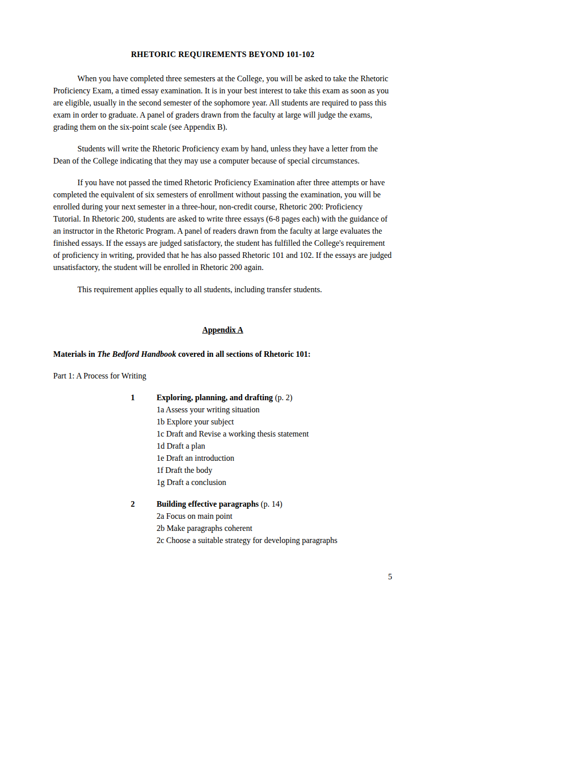RHETORIC REQUIREMENTS BEYOND 101-102
When you have completed three semesters at the College, you will be asked to take the Rhetoric Proficiency Exam, a timed essay examination. It is in your best interest to take this exam as soon as you are eligible, usually in the second semester of the sophomore year. All students are required to pass this exam in order to graduate. A panel of graders drawn from the faculty at large will judge the exams, grading them on the six-point scale (see Appendix B).
Students will write the Rhetoric Proficiency exam by hand, unless they have a letter from the Dean of the College indicating that they may use a computer because of special circumstances.
If you have not passed the timed Rhetoric Proficiency Examination after three attempts or have completed the equivalent of six semesters of enrollment without passing the examination, you will be enrolled during your next semester in a three-hour, non-credit course, Rhetoric 200: Proficiency Tutorial. In Rhetoric 200, students are asked to write three essays (6-8 pages each) with the guidance of an instructor in the Rhetoric Program. A panel of readers drawn from the faculty at large evaluates the finished essays. If the essays are judged satisfactory, the student has fulfilled the College's requirement of proficiency in writing, provided that he has also passed Rhetoric 101 and 102. If the essays are judged unsatisfactory, the student will be enrolled in Rhetoric 200 again.
This requirement applies equally to all students, including transfer students.
Appendix A
Materials in The Bedford Handbook covered in all sections of Rhetoric 101:
Part 1: A Process for Writing
1 Exploring, planning, and drafting (p. 2)
1a Assess your writing situation
1b Explore your subject
1c Draft and Revise a working thesis statement
1d Draft a plan
1e Draft an introduction
1f Draft the body
1g Draft a conclusion
2 Building effective paragraphs (p. 14)
2a Focus on main point
2b Make paragraphs coherent
2c Choose a suitable strategy for developing paragraphs
5